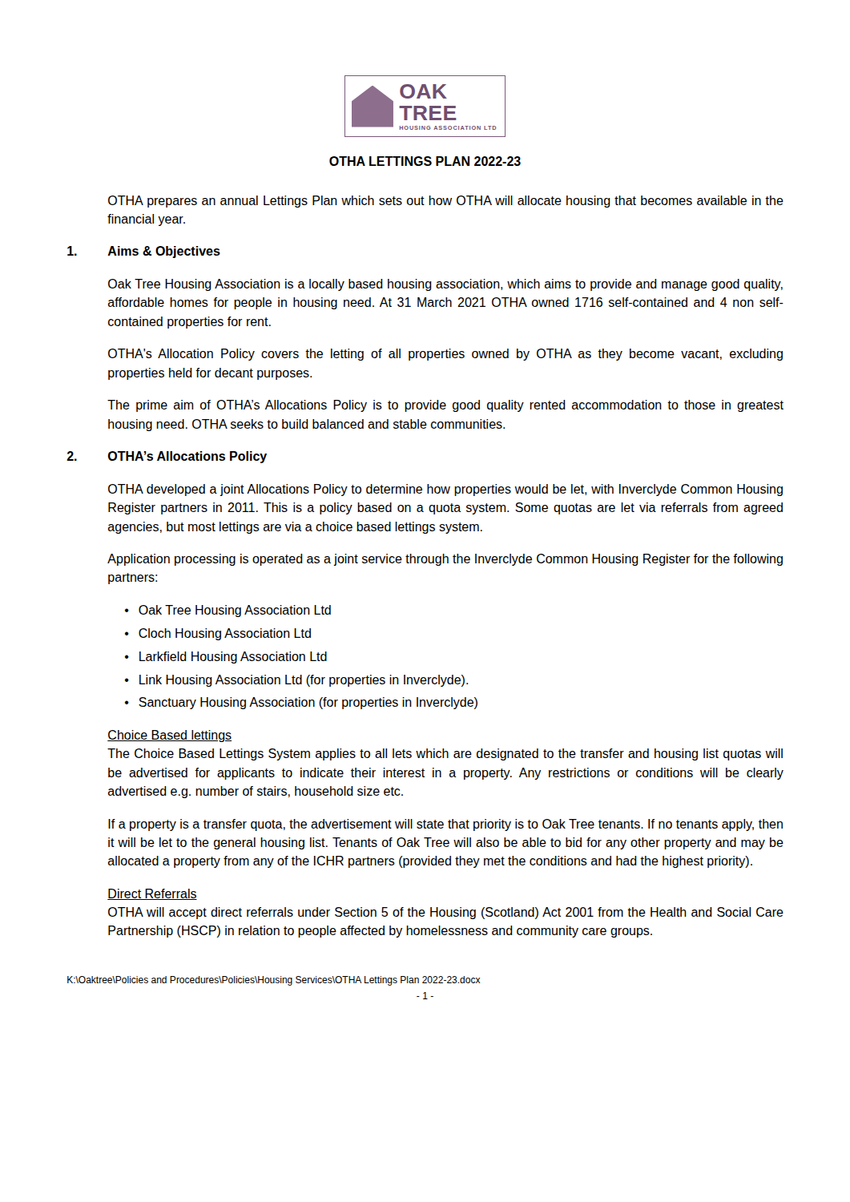OAK TREE HOUSING ASSOCIATION LTD
OTHA LETTINGS PLAN 2022-23
OTHA prepares an annual Lettings Plan which sets out how OTHA will allocate housing that becomes available in the financial year.
1. Aims & Objectives
Oak Tree Housing Association is a locally based housing association, which aims to provide and manage good quality, affordable homes for people in housing need. At 31 March 2021 OTHA owned 1716 self-contained and 4 non self-contained properties for rent.
OTHA's Allocation Policy covers the letting of all properties owned by OTHA as they become vacant, excluding properties held for decant purposes.
The prime aim of OTHA’s Allocations Policy is to provide good quality rented accommodation to those in greatest housing need. OTHA seeks to build balanced and stable communities.
2. OTHA’s Allocations Policy
OTHA developed a joint Allocations Policy to determine how properties would be let, with Inverclyde Common Housing Register partners in 2011. This is a policy based on a quota system. Some quotas are let via referrals from agreed agencies, but most lettings are via a choice based lettings system.
Application processing is operated as a joint service through the Inverclyde Common Housing Register for the following partners:
Oak Tree Housing Association Ltd
Cloch Housing Association Ltd
Larkfield Housing Association Ltd
Link Housing Association Ltd (for properties in Inverclyde).
Sanctuary Housing Association (for properties in Inverclyde)
Choice Based lettings
The Choice Based Lettings System applies to all lets which are designated to the transfer and housing list quotas will be advertised for applicants to indicate their interest in a property. Any restrictions or conditions will be clearly advertised e.g. number of stairs, household size etc.
If a property is a transfer quota, the advertisement will state that priority is to Oak Tree tenants. If no tenants apply, then it will be let to the general housing list. Tenants of Oak Tree will also be able to bid for any other property and may be allocated a property from any of the ICHR partners (provided they met the conditions and had the highest priority).
Direct Referrals
OTHA will accept direct referrals under Section 5 of the Housing (Scotland) Act 2001 from the Health and Social Care Partnership (HSCP) in relation to people affected by homelessness and community care groups.
K:\Oaktree\Policies and Procedures\Policies\Housing Services\OTHA Lettings Plan 2022-23.docx
- 1 -